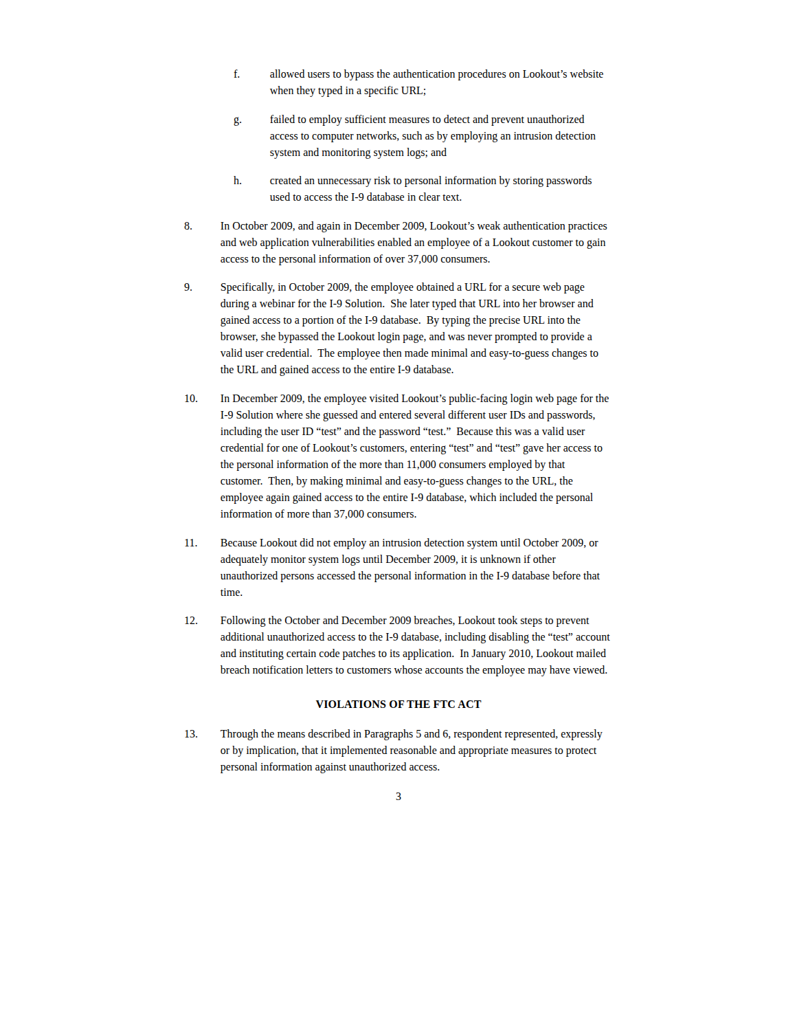f.
allowed users to bypass the authentication procedures on Lookout’s website when they typed in a specific URL;
g.
failed to employ sufficient measures to detect and prevent unauthorized access to computer networks, such as by employing an intrusion detection system and monitoring system logs; and
h.
created an unnecessary risk to personal information by storing passwords used to access the I-9 database in clear text.
8.
In October 2009, and again in December 2009, Lookout’s weak authentication practices and web application vulnerabilities enabled an employee of a Lookout customer to gain access to the personal information of over 37,000 consumers.
9.
Specifically, in October 2009, the employee obtained a URL for a secure web page during a webinar for the I-9 Solution. She later typed that URL into her browser and gained access to a portion of the I-9 database. By typing the precise URL into the browser, she bypassed the Lookout login page, and was never prompted to provide a valid user credential. The employee then made minimal and easy-to-guess changes to the URL and gained access to the entire I-9 database.
10.
In December 2009, the employee visited Lookout’s public-facing login web page for the I-9 Solution where she guessed and entered several different user IDs and passwords, including the user ID “test” and the password “test.” Because this was a valid user credential for one of Lookout’s customers, entering “test” and “test” gave her access to the personal information of the more than 11,000 consumers employed by that customer. Then, by making minimal and easy-to-guess changes to the URL, the employee again gained access to the entire I-9 database, which included the personal information of more than 37,000 consumers.
11.
Because Lookout did not employ an intrusion detection system until October 2009, or adequately monitor system logs until December 2009, it is unknown if other unauthorized persons accessed the personal information in the I-9 database before that time.
12.
Following the October and December 2009 breaches, Lookout took steps to prevent additional unauthorized access to the I-9 database, including disabling the “test” account and instituting certain code patches to its application. In January 2010, Lookout mailed breach notification letters to customers whose accounts the employee may have viewed.
VIOLATIONS OF THE FTC ACT
13.
Through the means described in Paragraphs 5 and 6, respondent represented, expressly or by implication, that it implemented reasonable and appropriate measures to protect personal information against unauthorized access.
3